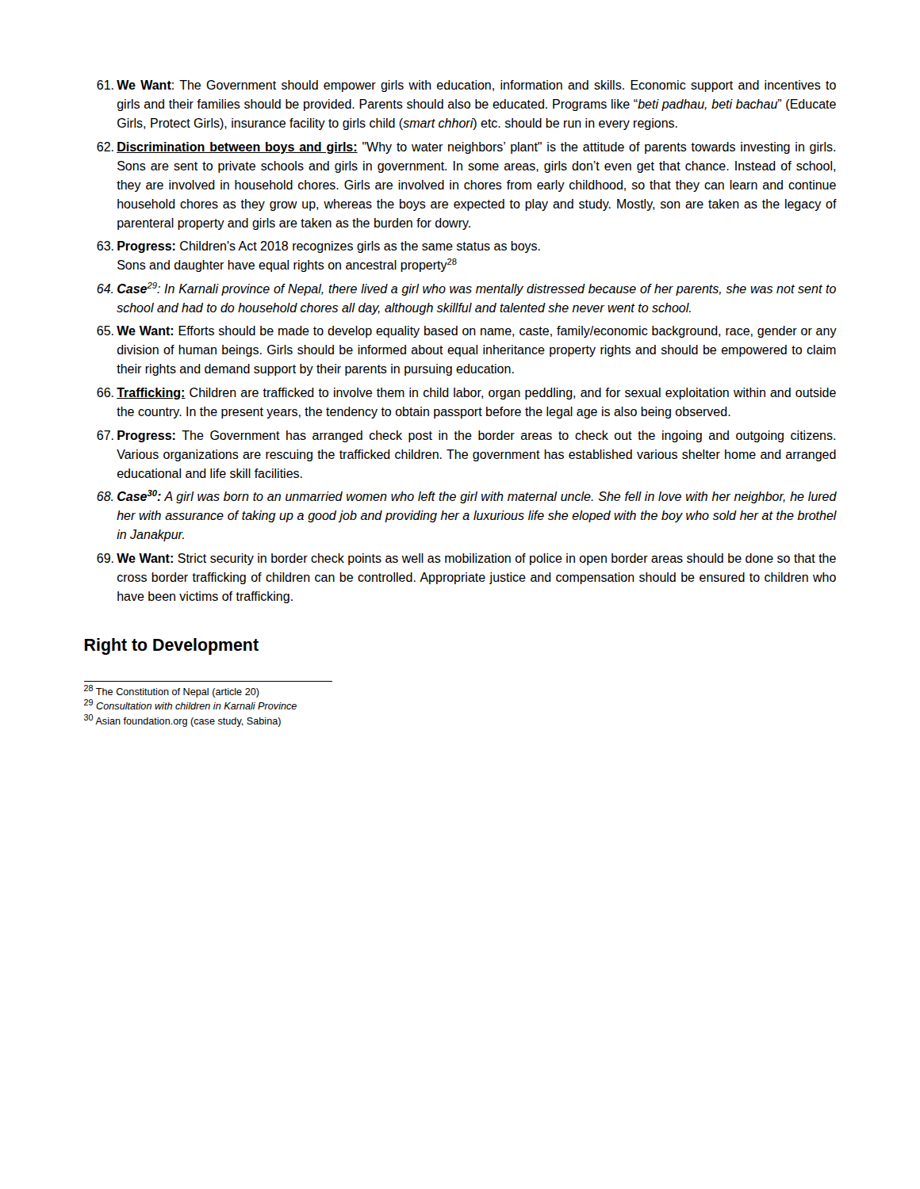We Want: The Government should empower girls with education, information and skills. Economic support and incentives to girls and their families should be provided. Parents should also be educated. Programs like “beti padhau, beti bachau” (Educate Girls, Protect Girls), insurance facility to girls child (smart chhori) etc. should be run in every regions.
Discrimination between boys and girls: "Why to water neighbors’ plant" is the attitude of parents towards investing in girls. Sons are sent to private schools and girls in government. In some areas, girls don’t even get that chance. Instead of school, they are involved in household chores. Girls are involved in chores from early childhood, so that they can learn and continue household chores as they grow up, whereas the boys are expected to play and study. Mostly, son are taken as the legacy of parenteral property and girls are taken as the burden for dowry.
Progress: Children's Act 2018 recognizes girls as the same status as boys.
Sons and daughter have equal rights on ancestral property28
Case29: In Karnali province of Nepal, there lived a girl who was mentally distressed because of her parents, she was not sent to school and had to do household chores all day, although skillful and talented she never went to school.
We Want: Efforts should be made to develop equality based on name, caste, family/economic background, race, gender or any division of human beings. Girls should be informed about equal inheritance property rights and should be empowered to claim their rights and demand support by their parents in pursuing education.
Trafficking: Children are trafficked to involve them in child labor, organ peddling, and for sexual exploitation within and outside the country. In the present years, the tendency to obtain passport before the legal age is also being observed.
Progress: The Government has arranged check post in the border areas to check out the ingoing and outgoing citizens. Various organizations are rescuing the trafficked children. The government has established various shelter home and arranged educational and life skill facilities.
Case30: A girl was born to an unmarried women who left the girl with maternal uncle. She fell in love with her neighbor, he lured her with assurance of taking up a good job and providing her a luxurious life she eloped with the boy who sold her at the brothel in Janakpur.
We Want: Strict security in border check points as well as mobilization of police in open border areas should be done so that the cross border trafficking of children can be controlled. Appropriate justice and compensation should be ensured to children who have been victims of trafficking.
Right to Development
28 The Constitution of Nepal (article 20)
29 Consultation with children in Karnali Province
30 Asian foundation.org (case study, Sabina)